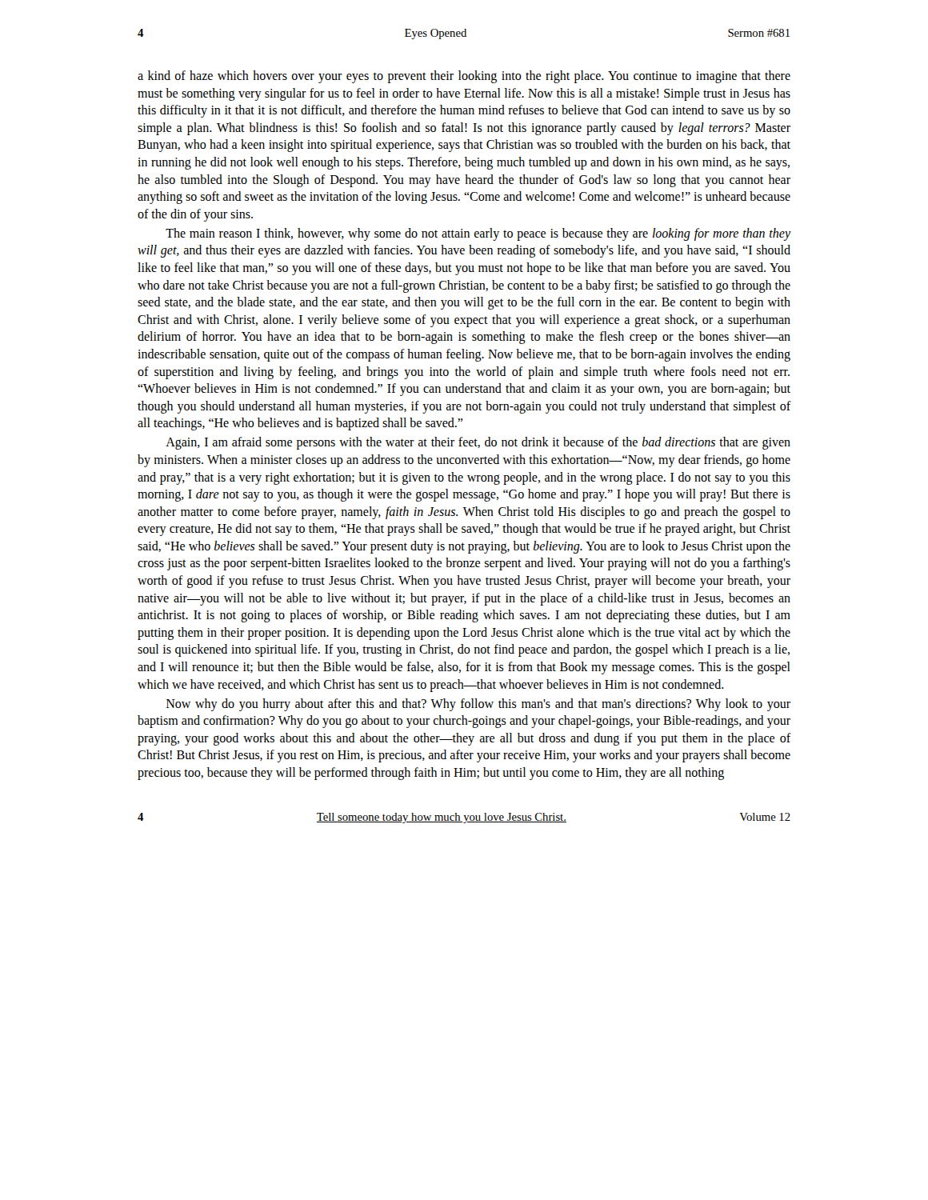4 Eyes Opened Sermon #681
a kind of haze which hovers over your eyes to prevent their looking into the right place. You continue to imagine that there must be something very singular for us to feel in order to have Eternal life. Now this is all a mistake! Simple trust in Jesus has this difficulty in it that it is not difficult, and therefore the human mind refuses to believe that God can intend to save us by so simple a plan. What blindness is this! So foolish and so fatal! Is not this ignorance partly caused by legal terrors? Master Bunyan, who had a keen insight into spiritual experience, says that Christian was so troubled with the burden on his back, that in running he did not look well enough to his steps. Therefore, being much tumbled up and down in his own mind, as he says, he also tumbled into the Slough of Despond. You may have heard the thunder of God's law so long that you cannot hear anything so soft and sweet as the invitation of the loving Jesus. “Come and welcome! Come and welcome!” is unheard because of the din of your sins.
The main reason I think, however, why some do not attain early to peace is because they are looking for more than they will get, and thus their eyes are dazzled with fancies. You have been reading of somebody's life, and you have said, “I should like to feel like that man,” so you will one of these days, but you must not hope to be like that man before you are saved. You who dare not take Christ because you are not a full-grown Christian, be content to be a baby first; be satisfied to go through the seed state, and the blade state, and the ear state, and then you will get to be the full corn in the ear. Be content to begin with Christ and with Christ, alone. I verily believe some of you expect that you will experience a great shock, or a superhuman delirium of horror. You have an idea that to be born-again is something to make the flesh creep or the bones shiver—an indescribable sensation, quite out of the compass of human feeling. Now believe me, that to be born-again involves the ending of superstition and living by feeling, and brings you into the world of plain and simple truth where fools need not err. “Whoever believes in Him is not condemned.” If you can understand that and claim it as your own, you are born-again; but though you should understand all human mysteries, if you are not born-again you could not truly understand that simplest of all teachings, “He who believes and is baptized shall be saved.”
Again, I am afraid some persons with the water at their feet, do not drink it because of the bad directions that are given by ministers. When a minister closes up an address to the unconverted with this exhortation—“Now, my dear friends, go home and pray,” that is a very right exhortation; but it is given to the wrong people, and in the wrong place. I do not say to you this morning, I dare not say to you, as though it were the gospel message, “Go home and pray.” I hope you will pray! But there is another matter to come before prayer, namely, faith in Jesus. When Christ told His disciples to go and preach the gospel to every creature, He did not say to them, “He that prays shall be saved,” though that would be true if he prayed aright, but Christ said, “He who believes shall be saved.” Your present duty is not praying, but believing. You are to look to Jesus Christ upon the cross just as the poor serpent-bitten Israelites looked to the bronze serpent and lived. Your praying will not do you a farthing's worth of good if you refuse to trust Jesus Christ. When you have trusted Jesus Christ, prayer will become your breath, your native air—you will not be able to live without it; but prayer, if put in the place of a child-like trust in Jesus, becomes an antichrist. It is not going to places of worship, or Bible reading which saves. I am not depreciating these duties, but I am putting them in their proper position. It is depending upon the Lord Jesus Christ alone which is the true vital act by which the soul is quickened into spiritual life. If you, trusting in Christ, do not find peace and pardon, the gospel which I preach is a lie, and I will renounce it; but then the Bible would be false, also, for it is from that Book my message comes. This is the gospel which we have received, and which Christ has sent us to preach—that whoever believes in Him is not condemned.
Now why do you hurry about after this and that? Why follow this man's and that man's directions? Why look to your baptism and confirmation? Why do you go about to your church-goings and your chapel-goings, your Bible-readings, and your praying, your good works about this and about the other—they are all but dross and dung if you put them in the place of Christ! But Christ Jesus, if you rest on Him, is precious, and after your receive Him, your works and your prayers shall become precious too, because they will be performed through faith in Him; but until you come to Him, they are all nothing
4 Tell someone today how much you love Jesus Christ. Volume 12